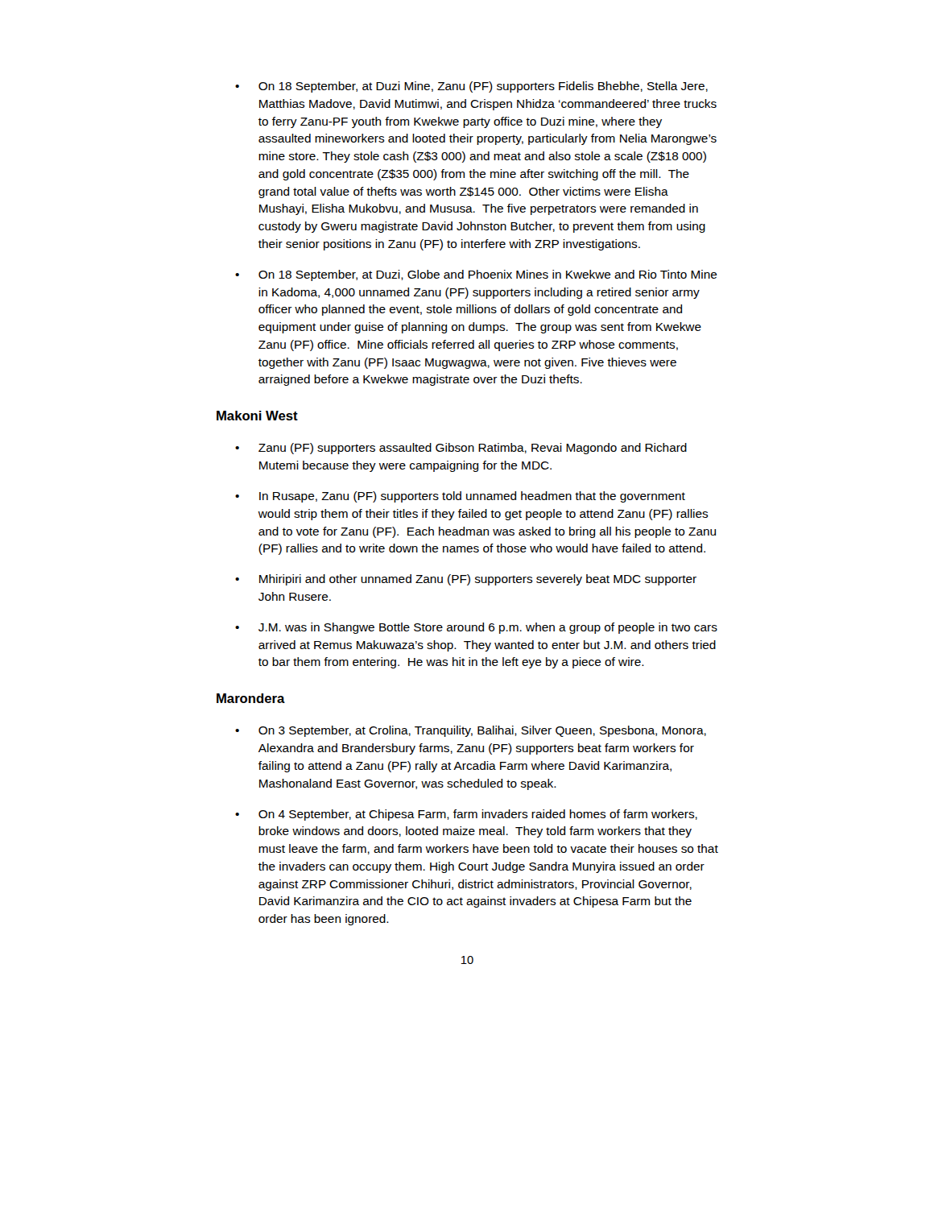On 18 September, at Duzi Mine, Zanu (PF) supporters Fidelis Bhebhe, Stella Jere, Matthias Madove, David Mutimwi, and Crispen Nhidza ‘commandeered’ three trucks to ferry Zanu-PF youth from Kwekwe party office to Duzi mine, where they assaulted mineworkers and looted their property, particularly from Nelia Marongwe’s mine store. They stole cash (Z$3 000) and meat and also stole a scale (Z$18 000) and gold concentrate (Z$35 000) from the mine after switching off the mill. The grand total value of thefts was worth Z$145 000. Other victims were Elisha Mushayi, Elisha Mukobvu, and Mususa. The five perpetrators were remanded in custody by Gweru magistrate David Johnston Butcher, to prevent them from using their senior positions in Zanu (PF) to interfere with ZRP investigations.
On 18 September, at Duzi, Globe and Phoenix Mines in Kwekwe and Rio Tinto Mine in Kadoma, 4,000 unnamed Zanu (PF) supporters including a retired senior army officer who planned the event, stole millions of dollars of gold concentrate and equipment under guise of planning on dumps. The group was sent from Kwekwe Zanu (PF) office. Mine officials referred all queries to ZRP whose comments, together with Zanu (PF) Isaac Mugwagwa, were not given. Five thieves were arraigned before a Kwekwe magistrate over the Duzi thefts.
Makoni West
Zanu (PF) supporters assaulted Gibson Ratimba, Revai Magondo and Richard Mutemi because they were campaigning for the MDC.
In Rusape, Zanu (PF) supporters told unnamed headmen that the government would strip them of their titles if they failed to get people to attend Zanu (PF) rallies and to vote for Zanu (PF). Each headman was asked to bring all his people to Zanu (PF) rallies and to write down the names of those who would have failed to attend.
Mhiripiri and other unnamed Zanu (PF) supporters severely beat MDC supporter John Rusere.
J.M. was in Shangwe Bottle Store around 6 p.m. when a group of people in two cars arrived at Remus Makuwaza’s shop. They wanted to enter but J.M. and others tried to bar them from entering. He was hit in the left eye by a piece of wire.
Marondera
On 3 September, at Crolina, Tranquility, Balihai, Silver Queen, Spesbona, Monora, Alexandra and Brandersbury farms, Zanu (PF) supporters beat farm workers for failing to attend a Zanu (PF) rally at Arcadia Farm where David Karimanzira, Mashonaland East Governor, was scheduled to speak.
On 4 September, at Chipesa Farm, farm invaders raided homes of farm workers, broke windows and doors, looted maize meal. They told farm workers that they must leave the farm, and farm workers have been told to vacate their houses so that the invaders can occupy them. High Court Judge Sandra Munyira issued an order against ZRP Commissioner Chihuri, district administrators, Provincial Governor, David Karimanzira and the CIO to act against invaders at Chipesa Farm but the order has been ignored.
10